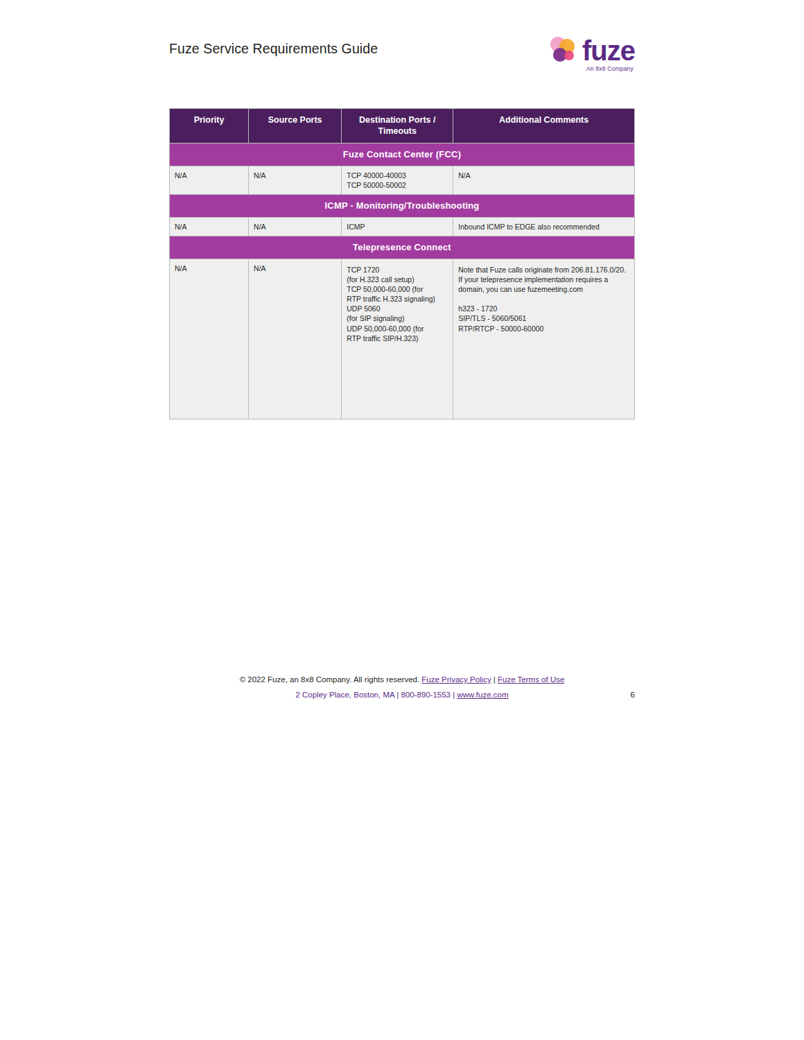Fuze Service Requirements Guide
fuze
An 8x8 Company
| Priority | Source Ports | Destination Ports / Timeouts | Additional Comments |
| --- | --- | --- | --- |
| Fuze Contact Center (FCC) |
| N/A | N/A | TCP 40000-40003 TCP 50000-50002 | N/A |
| ICMP - Monitoring/Troubleshooting |
| N/A | N/A | ICMP | Inbound ICMP to EDGE also recommended |
| Telepresence Connect |
| N/A | N/A | TCP 1720 (for H.323 call setup) TCP 50,000-60,000 (for RTP traffic H.323 signaling) UDP 5060 (for SIP signaling) UDP 50,000-60,000 (for RTP traffic SIP/H.323) | Note that Fuze calls originate from 206.81.176.0/20. If your telepresence implementation requires a domain, you can use fuzemeeting.com h323 - 1720 SIP/TLS - 5060/5061 RTP/RTCP - 50000-60000 |
© 2022 Fuze, an 8x8 Company. All rights reserved. Fuze Privacy Policy | Fuze Terms of Use
2 Copley Place, Boston, MA | 800-890-1553 | www.fuze.com 6